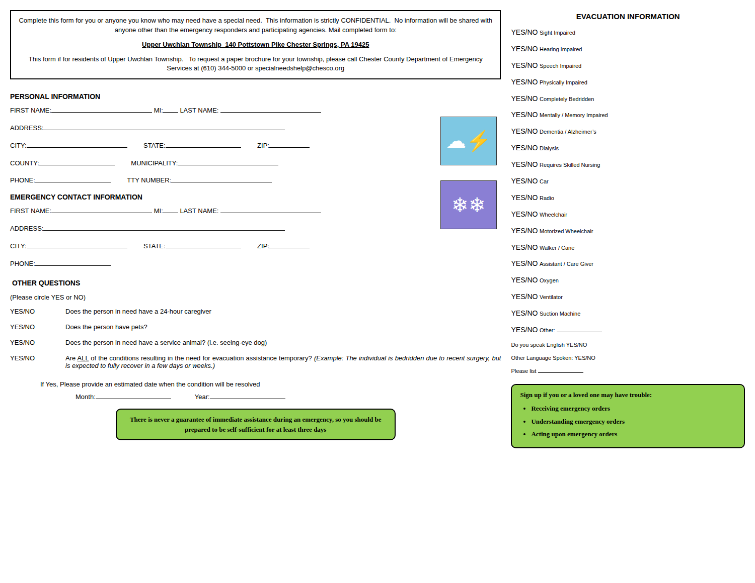Complete this form for you or anyone you know who may need have a special need. This information is strictly CONFIDENTIAL. No information will be shared with anyone other than the emergency responders and participating agencies. Mail completed form to:
Upper Uwchlan Township 140 Pottstown Pike Chester Springs, PA 19425
This form if for residents of Upper Uwchlan Township. To request a paper brochure for your township, please call Chester County Department of Emergency Services at (610) 344-5000 or specialneedshelp@chesco.org
PERSONAL INFORMATION
FIRST NAME: MI: LAST NAME:
ADDRESS:
CITY: STATE: ZIP:
COUNTY: MUNICIPALITY:
PHONE: TTY NUMBER:
EMERGENCY CONTACT INFORMATION
FIRST NAME: MI: LAST NAME:
ADDRESS:
CITY: STATE: ZIP:
PHONE:
☁⚡
❄❄
OTHER QUESTIONS
(Please circle YES or NO)
| YES/NO | Does the person in need have a 24-hour caregiver |
| YES/NO | Does the person have pets? |
| YES/NO | Does the person in need have a service animal? (i.e. seeing-eye dog) |
| YES/NO | Are ALL of the conditions resulting in the need for evacuation assistance temporary? (Example: The individual is bedridden due to recent surgery, but is expected to fully recover in a few days or weeks.) |
If Yes, Please provide an estimated date when the condition will be resolved
Month: Year:
There is never a guarantee of immediate assistance during an emergency, so you should be prepared to be self-sufficient for at least three days
EVACUATION INFORMATION
YES/NO Sight Impaired
YES/NO Hearing Impaired
YES/NO Speech Impaired
YES/NO Physically Impaired
YES/NO Completely Bedridden
YES/NO Mentally / Memory Impaired
YES/NO Dementia / Alzheimer’s
YES/NO Dialysis
YES/NO Requires Skilled Nursing
YES/NO Car
YES/NO Radio
YES/NO Wheelchair
YES/NO Motorized Wheelchair
YES/NO Walker / Cane
YES/NO Assistant / Care Giver
YES/NO Oxygen
YES/NO Ventilator
YES/NO Suction Machine
YES/NO Other:
Do you speak English YES/NO
Other Language Spoken: YES/NO
Please list
Sign up if you or a loved one may have trouble:
Receiving emergency orders
Understanding emergency orders
Acting upon emergency orders